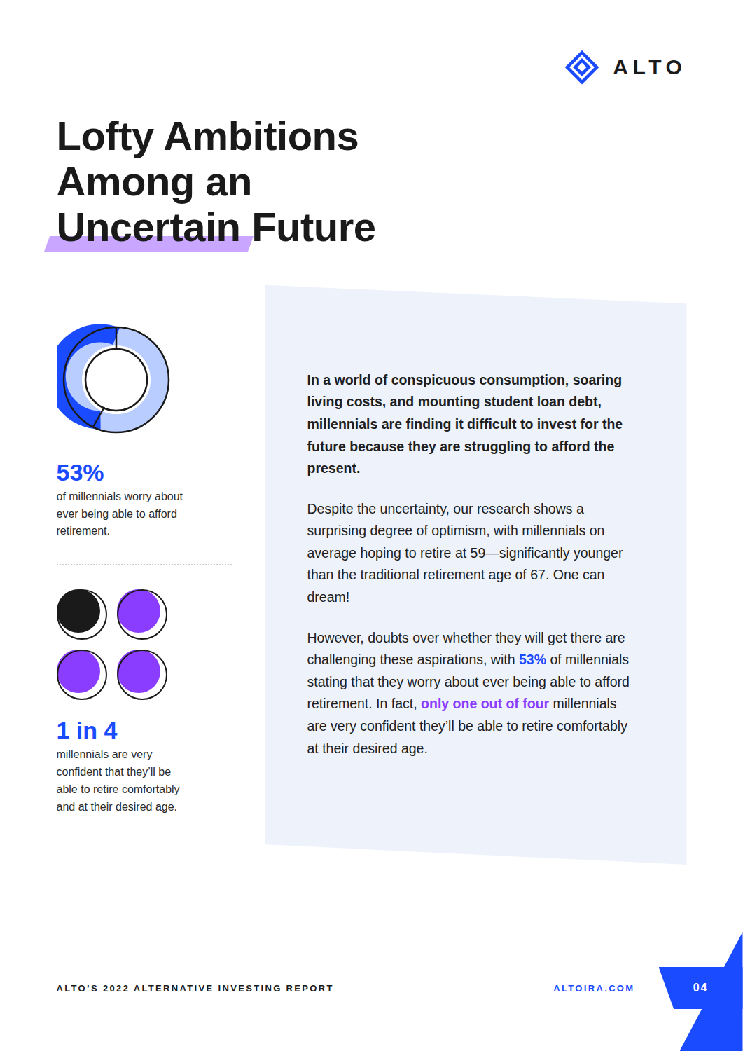ALTO
Lofty Ambitions
Among an
Uncertain Future
53%
of millennials worry about ever being able to afford retirement.
1 in 4
millennials are very confident that they’ll be able to retire comfortably and at their desired age.
In a world of conspicuous consumption, soaring living costs, and mounting student loan debt, millennials are finding it difficult to invest for the future because they are struggling to afford the present.
Despite the uncertainty, our research shows a surprising degree of optimism, with millennials on average hoping to retire at 59—significantly younger than the traditional retirement age of 67. One can dream!
However, doubts over whether they will get there are challenging these aspirations, with 53% of millennials stating that they worry about ever being able to afford retirement. In fact, only one out of four millennials are very confident they’ll be able to retire comfortably at their desired age.
ALTO’S 2022 ALTERNATIVE INVESTING REPORT
ALTOIRA.COM
04